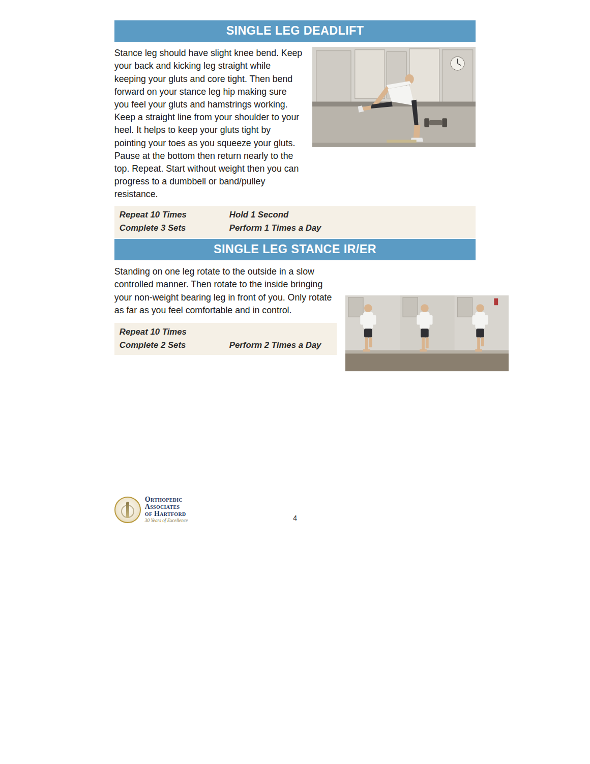Single Leg Deadlift
Stance leg should have slight knee bend. Keep your back and kicking leg straight while keeping your gluts and core tight. Then bend forward on your stance leg hip making sure you feel your gluts and hamstrings working. Keep a straight line from your shoulder to your heel. It helps to keep your gluts tight by pointing your toes as you squeeze your gluts. Pause at the bottom then return nearly to the top. Repeat. Start without weight then you can progress to a dumbbell or band/pulley resistance.
Repeat 10 Times
Hold 1 Second
Complete 3 Sets
Perform 1 Times a Day
Single Leg Stance IR/ER
Standing on one leg rotate to the outside in a slow controlled manner. Then rotate to the inside bringing your non-weight bearing leg in front of you. Only rotate as far as you feel comfortable and in control.
Repeat 10 Times
Complete 2 Sets
Perform 2 Times a Day
Orthopedic
Associates
of Hartford
30 Years of Excellence
4